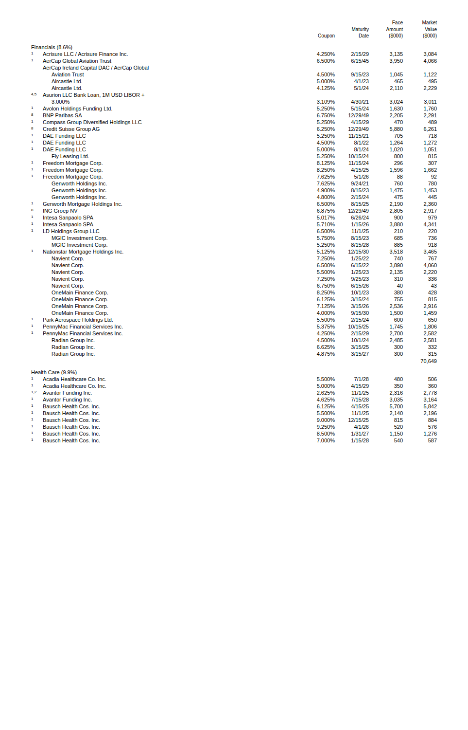| | | | | Face | Market |
| --- | --- | --- | --- | --- | --- |
| | | | Maturity | Amount | Value |
| | | Coupon | Date | ($000) | ($000) |
| Financials (8.6%) |
| 1 | Acrisure LLC / Acrisure Finance Inc. | 4.250% | 2/15/29 | 3,135 | 3,084 |
| 1 | AerCap Global Aviation Trust | 6.500% | 6/15/45 | 3,950 | 4,066 |
| | AerCap Ireland Capital DAC / AerCap Global | | | | |
| | Aviation Trust | 4.500% | 9/15/23 | 1,045 | 1,122 |
| | Aircastle Ltd. | 5.000% | 4/1/23 | 465 | 495 |
| | Aircastle Ltd. | 4.125% | 5/1/24 | 2,110 | 2,229 |
| 4,5 | Asurion LLC Bank Loan, 1M USD LIBOR + | | | | |
| | 3.000% | 3.109% | 4/30/21 | 3,024 | 3,011 |
| 1 | Avolon Holdings Funding Ltd. | 5.250% | 5/15/24 | 1,630 | 1,760 |
| 8 | BNP Paribas SA | 6.750% | 12/29/49 | 2,205 | 2,291 |
| 1 | Compass Group Diversified Holdings LLC | 5.250% | 4/15/29 | 470 | 489 |
| 8 | Credit Suisse Group AG | 6.250% | 12/29/49 | 5,880 | 6,261 |
| 1 | DAE Funding LLC | 5.250% | 11/15/21 | 705 | 718 |
| 1 | DAE Funding LLC | 4.500% | 8/1/22 | 1,264 | 1,272 |
| 1 | DAE Funding LLC | 5.000% | 8/1/24 | 1,020 | 1,051 |
| | Fly Leasing Ltd. | 5.250% | 10/15/24 | 800 | 815 |
| 1 | Freedom Mortgage Corp. | 8.125% | 11/15/24 | 296 | 307 |
| 1 | Freedom Mortgage Corp. | 8.250% | 4/15/25 | 1,596 | 1,662 |
| 1 | Freedom Mortgage Corp. | 7.625% | 5/1/26 | 88 | 92 |
| | Genworth Holdings Inc. | 7.625% | 9/24/21 | 760 | 780 |
| | Genworth Holdings Inc. | 4.900% | 8/15/23 | 1,475 | 1,453 |
| | Genworth Holdings Inc. | 4.800% | 2/15/24 | 475 | 445 |
| 1 | Genworth Mortgage Holdings Inc. | 6.500% | 8/15/25 | 2,190 | 2,360 |
| 8 | ING Groep NV | 6.875% | 12/29/49 | 2,805 | 2,917 |
| 1 | Intesa Sanpaolo SPA | 5.017% | 6/26/24 | 900 | 979 |
| 1 | Intesa Sanpaolo SPA | 5.710% | 1/15/26 | 3,880 | 4,341 |
| 1 | LD Holdings Group LLC | 6.500% | 11/1/25 | 210 | 220 |
| | MGIC Investment Corp. | 5.750% | 8/15/23 | 685 | 736 |
| | MGIC Investment Corp. | 5.250% | 8/15/28 | 885 | 918 |
| 1 | Nationstar Mortgage Holdings Inc. | 5.125% | 12/15/30 | 3,518 | 3,465 |
| | Navient Corp. | 7.250% | 1/25/22 | 740 | 767 |
| | Navient Corp. | 6.500% | 6/15/22 | 3,890 | 4,060 |
| | Navient Corp. | 5.500% | 1/25/23 | 2,135 | 2,220 |
| | Navient Corp. | 7.250% | 9/25/23 | 310 | 336 |
| | Navient Corp. | 6.750% | 6/15/26 | 40 | 43 |
| | OneMain Finance Corp. | 8.250% | 10/1/23 | 380 | 428 |
| | OneMain Finance Corp. | 6.125% | 3/15/24 | 755 | 815 |
| | OneMain Finance Corp. | 7.125% | 3/15/26 | 2,536 | 2,916 |
| | OneMain Finance Corp. | 4.000% | 9/15/30 | 1,500 | 1,459 |
| 1 | Park Aerospace Holdings Ltd. | 5.500% | 2/15/24 | 600 | 650 |
| 1 | PennyMac Financial Services Inc. | 5.375% | 10/15/25 | 1,745 | 1,806 |
| 1 | PennyMac Financial Services Inc. | 4.250% | 2/15/29 | 2,700 | 2,582 |
| | Radian Group Inc. | 4.500% | 10/1/24 | 2,485 | 2,581 |
| | Radian Group Inc. | 6.625% | 3/15/25 | 300 | 332 |
| | Radian Group Inc. | 4.875% | 3/15/27 | 300 | 315 |
| | 70,649 |
| Health Care (9.9%) |
| 1 | Acadia Healthcare Co. Inc. | 5.500% | 7/1/28 | 480 | 506 |
| 1 | Acadia Healthcare Co. Inc. | 5.000% | 4/15/29 | 350 | 360 |
| 1,2 | Avantor Funding Inc. | 2.625% | 11/1/25 | 2,316 | 2,778 |
| 1 | Avantor Funding Inc. | 4.625% | 7/15/28 | 3,035 | 3,164 |
| 1 | Bausch Health Cos. Inc. | 6.125% | 4/15/25 | 5,700 | 5,842 |
| 1 | Bausch Health Cos. Inc. | 5.500% | 11/1/25 | 2,140 | 2,196 |
| 1 | Bausch Health Cos. Inc. | 9.000% | 12/15/25 | 815 | 884 |
| 1 | Bausch Health Cos. Inc. | 9.250% | 4/1/26 | 520 | 576 |
| 1 | Bausch Health Cos. Inc. | 8.500% | 1/31/27 | 1,150 | 1,276 |
| 1 | Bausch Health Cos. Inc. | 7.000% | 1/15/28 | 540 | 587 |